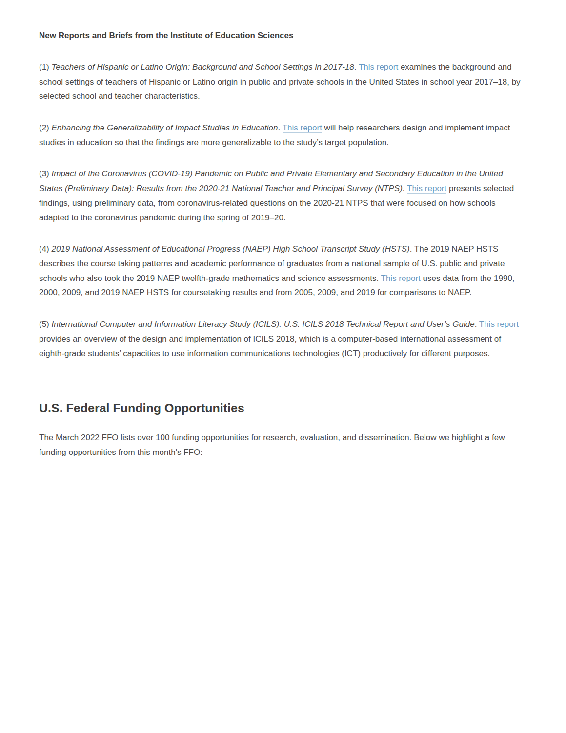New Reports and Briefs from the Institute of Education Sciences
(1) Teachers of Hispanic or Latino Origin: Background and School Settings in 2017-18. This report examines the background and school settings of teachers of Hispanic or Latino origin in public and private schools in the United States in school year 2017–18, by selected school and teacher characteristics.
(2) Enhancing the Generalizability of Impact Studies in Education. This report will help researchers design and implement impact studies in education so that the findings are more generalizable to the study’s target population.
(3) Impact of the Coronavirus (COVID-19) Pandemic on Public and Private Elementary and Secondary Education in the United States (Preliminary Data): Results from the 2020-21 National Teacher and Principal Survey (NTPS). This report presents selected findings, using preliminary data, from coronavirus-related questions on the 2020-21 NTPS that were focused on how schools adapted to the coronavirus pandemic during the spring of 2019–20.
(4) 2019 National Assessment of Educational Progress (NAEP) High School Transcript Study (HSTS). The 2019 NAEP HSTS describes the course taking patterns and academic performance of graduates from a national sample of U.S. public and private schools who also took the 2019 NAEP twelfth-grade mathematics and science assessments. This report uses data from the 1990, 2000, 2009, and 2019 NAEP HSTS for coursetaking results and from 2005, 2009, and 2019 for comparisons to NAEP.
(5) International Computer and Information Literacy Study (ICILS): U.S. ICILS 2018 Technical Report and User’s Guide. This report provides an overview of the design and implementation of ICILS 2018, which is a computer-based international assessment of eighth-grade students’ capacities to use information communications technologies (ICT) productively for different purposes.
U.S. Federal Funding Opportunities
The March 2022 FFO lists over 100 funding opportunities for research, evaluation, and dissemination. Below we highlight a few funding opportunities from this month's FFO: